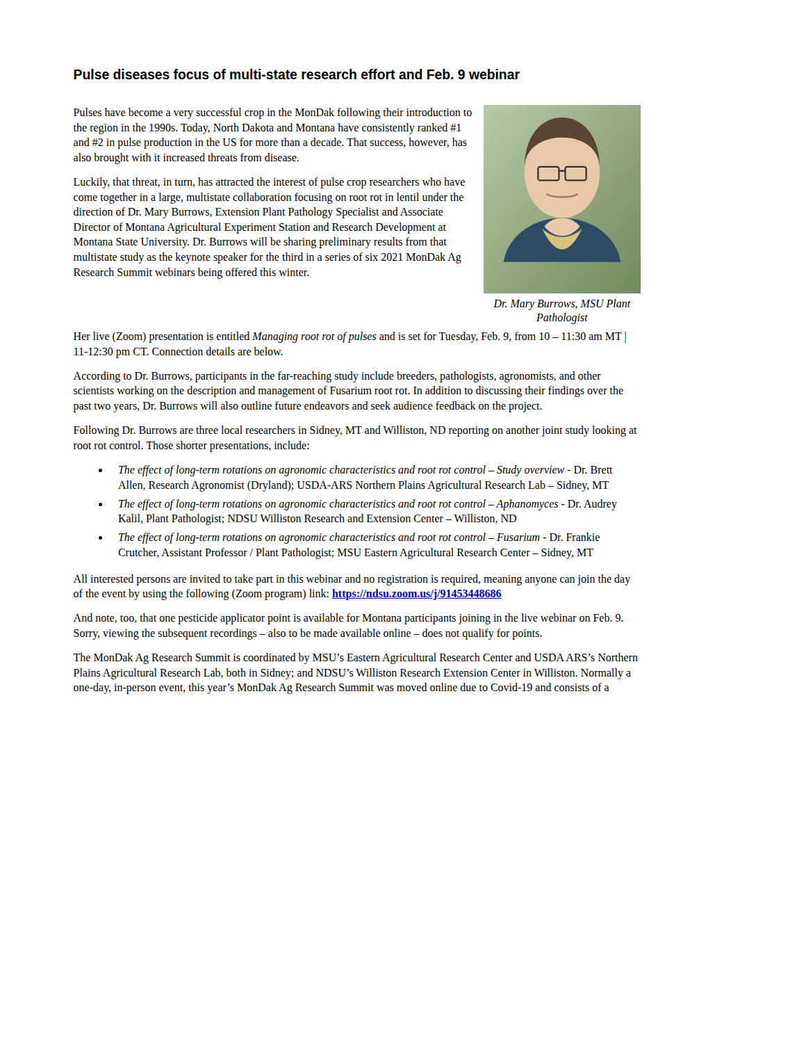Pulse diseases focus of multi-state research effort and Feb. 9 webinar
Dr. Mary Burrows, MSU Plant Pathologist
Pulses have become a very successful crop in the MonDak following their introduction to the region in the 1990s. Today, North Dakota and Montana have consistently ranked #1 and #2 in pulse production in the US for more than a decade. That success, however, has also brought with it increased threats from disease.
Luckily, that threat, in turn, has attracted the interest of pulse crop researchers who have come together in a large, multistate collaboration focusing on root rot in lentil under the direction of Dr. Mary Burrows, Extension Plant Pathology Specialist and Associate Director of Montana Agricultural Experiment Station and Research Development at Montana State University. Dr. Burrows will be sharing preliminary results from that multistate study as the keynote speaker for the third in a series of six 2021 MonDak Ag Research Summit webinars being offered this winter.
Her live (Zoom) presentation is entitled Managing root rot of pulses and is set for Tuesday, Feb. 9, from 10 – 11:30 am MT | 11-12:30 pm CT. Connection details are below.
According to Dr. Burrows, participants in the far-reaching study include breeders, pathologists, agronomists, and other scientists working on the description and management of Fusarium root rot. In addition to discussing their findings over the past two years, Dr. Burrows will also outline future endeavors and seek audience feedback on the project.
Following Dr. Burrows are three local researchers in Sidney, MT and Williston, ND reporting on another joint study looking at root rot control. Those shorter presentations, include:
The effect of long-term rotations on agronomic characteristics and root rot control – Study overview - Dr. Brett Allen, Research Agronomist (Dryland); USDA-ARS Northern Plains Agricultural Research Lab – Sidney, MT
The effect of long-term rotations on agronomic characteristics and root rot control – Aphanomyces - Dr. Audrey Kalil, Plant Pathologist; NDSU Williston Research and Extension Center – Williston, ND
The effect of long-term rotations on agronomic characteristics and root rot control – Fusarium - Dr. Frankie Crutcher, Assistant Professor / Plant Pathologist; MSU Eastern Agricultural Research Center – Sidney, MT
All interested persons are invited to take part in this webinar and no registration is required, meaning anyone can join the day of the event by using the following (Zoom program) link: https://ndsu.zoom.us/j/91453448686
And note, too, that one pesticide applicator point is available for Montana participants joining in the live webinar on Feb. 9. Sorry, viewing the subsequent recordings – also to be made available online – does not qualify for points.
The MonDak Ag Research Summit is coordinated by MSU’s Eastern Agricultural Research Center and USDA ARS’s Northern Plains Agricultural Research Lab, both in Sidney; and NDSU’s Williston Research Extension Center in Williston. Normally a one-day, in-person event, this year’s MonDak Ag Research Summit was moved online due to Covid-19 and consists of a